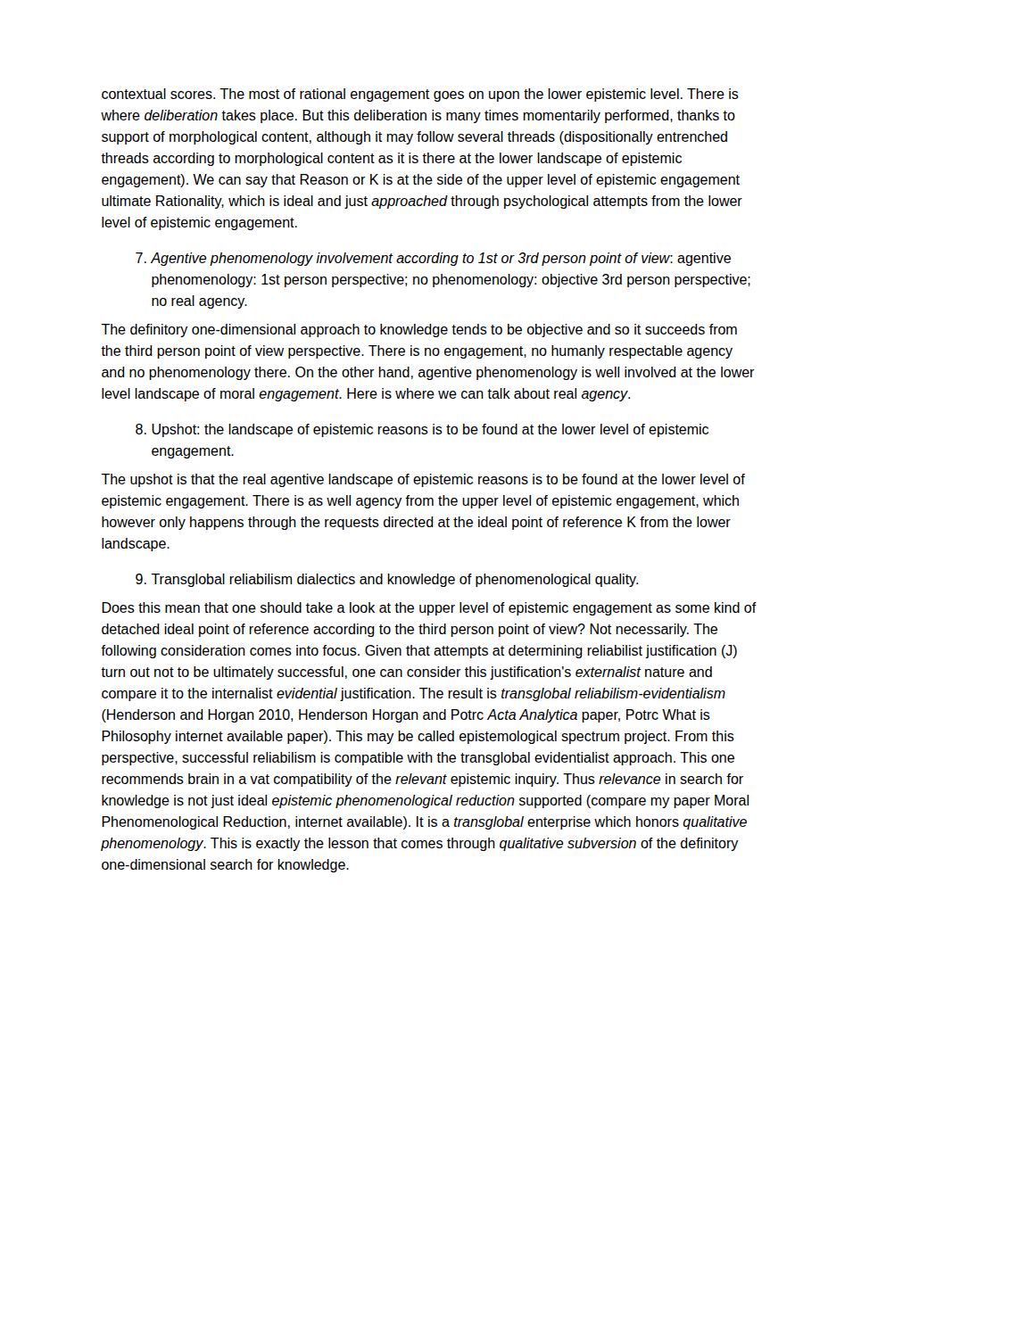contextual scores. The most of rational engagement goes on upon the lower epistemic level. There is where deliberation takes place. But this deliberation is many times momentarily performed, thanks to support of morphological content, although it may follow several threads (dispositionally entrenched threads according to morphological content as it is there at the lower landscape of epistemic engagement). We can say that Reason or K is at the side of the upper level of epistemic engagement ultimate Rationality, which is ideal and just approached through psychological attempts from the lower level of epistemic engagement.
Agentive phenomenology involvement according to 1st or 3rd person point of view: agentive phenomenology: 1st person perspective; no phenomenology: objective 3rd person perspective; no real agency.
The definitory one-dimensional approach to knowledge tends to be objective and so it succeeds from the third person point of view perspective. There is no engagement, no humanly respectable agency and no phenomenology there. On the other hand, agentive phenomenology is well involved at the lower level landscape of moral engagement. Here is where we can talk about real agency.
Upshot: the landscape of epistemic reasons is to be found at the lower level of epistemic engagement.
The upshot is that the real agentive landscape of epistemic reasons is to be found at the lower level of epistemic engagement. There is as well agency from the upper level of epistemic engagement, which however only happens through the requests directed at the ideal point of reference K from the lower landscape.
Transglobal reliabilism dialectics and knowledge of phenomenological quality.
Does this mean that one should take a look at the upper level of epistemic engagement as some kind of detached ideal point of reference according to the third person point of view? Not necessarily. The following consideration comes into focus. Given that attempts at determining reliabilist justification (J) turn out not to be ultimately successful, one can consider this justification's externalist nature and compare it to the internalist evidential justification. The result is transglobal reliabilism-evidentialism (Henderson and Horgan 2010, Henderson Horgan and Potrc Acta Analytica paper, Potrc What is Philosophy internet available paper). This may be called epistemological spectrum project. From this perspective, successful reliabilism is compatible with the transglobal evidentialist approach. This one recommends brain in a vat compatibility of the relevant epistemic inquiry. Thus relevance in search for knowledge is not just ideal epistemic phenomenological reduction supported (compare my paper Moral Phenomenological Reduction, internet available). It is a transglobal enterprise which honors qualitative phenomenology. This is exactly the lesson that comes through qualitative subversion of the definitory one-dimensional search for knowledge.